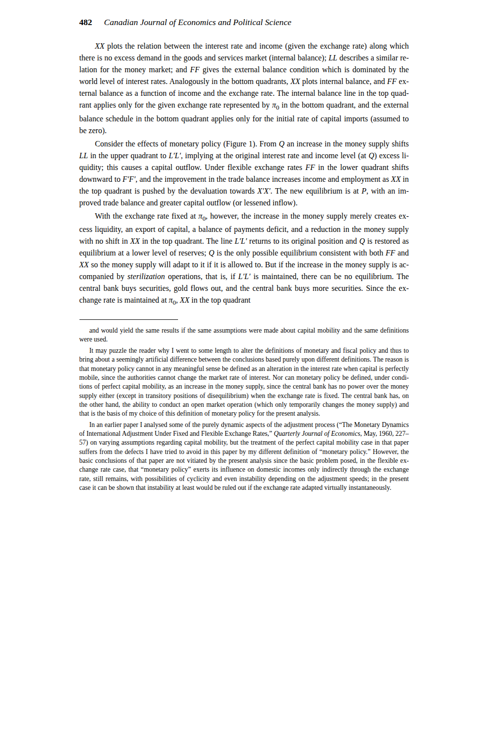482 Canadian Journal of Economics and Political Science
XX plots the relation between the interest rate and income (given the exchange rate) along which there is no excess demand in the goods and services market (internal balance); LL describes a similar relation for the money market; and FF gives the external balance condition which is dominated by the world level of interest rates. Analogously in the bottom quadrants, XX plots internal balance, and FF external balance as a function of income and the exchange rate. The internal balance line in the top quadrant applies only for the given exchange rate represented by π0 in the bottom quadrant, and the external balance schedule in the bottom quadrant applies only for the initial rate of capital imports (assumed to be zero).
Consider the effects of monetary policy (Figure 1). From Q an increase in the money supply shifts LL in the upper quadrant to L′L′, implying at the original interest rate and income level (at Q) excess liquidity; this causes a capital outflow. Under flexible exchange rates FF in the lower quadrant shifts downward to F′F′, and the improvement in the trade balance increases income and employment as XX in the top quadrant is pushed by the devaluation towards X′X′. The new equilibrium is at P, with an improved trade balance and greater capital outflow (or lessened inflow).
With the exchange rate fixed at π0, however, the increase in the money supply merely creates excess liquidity, an export of capital, a balance of payments deficit, and a reduction in the money supply with no shift in XX in the top quadrant. The line L′L′ returns to its original position and Q is restored as equilibrium at a lower level of reserves; Q is the only possible equilibrium consistent with both FF and XX so the money supply will adapt to it if it is allowed to. But if the increase in the money supply is accompanied by sterilization operations, that is, if L′L′ is maintained, there can be no equilibrium. The central bank buys securities, gold flows out, and the central bank buys more securities. Since the exchange rate is maintained at π0, XX in the top quadrant
and would yield the same results if the same assumptions were made about capital mobility and the same definitions were used.
It may puzzle the reader why I went to some length to alter the definitions of monetary and fiscal policy and thus to bring about a seemingly artificial difference between the conclusions based purely upon different definitions. The reason is that monetary policy cannot in any meaningful sense be defined as an alteration in the interest rate when capital is perfectly mobile, since the authorities cannot change the market rate of interest. Nor can monetary policy be defined, under conditions of perfect capital mobility, as an increase in the money supply, since the central bank has no power over the money supply either (except in transitory positions of disequilibrium) when the exchange rate is fixed. The central bank has, on the other hand, the ability to conduct an open market operation (which only temporarily changes the money supply) and that is the basis of my choice of this definition of monetary policy for the present analysis.
In an earlier paper I analysed some of the purely dynamic aspects of the adjustment process (“The Monetary Dynamics of International Adjustment Under Fixed and Flexible Exchange Rates,” Quarterly Journal of Economics, May, 1960, 227–57) on varying assumptions regarding capital mobility, but the treatment of the perfect capital mobility case in that paper suffers from the defects I have tried to avoid in this paper by my different definition of “monetary policy.” However, the basic conclusions of that paper are not vitiated by the present analysis since the basic problem posed, in the flexible exchange rate case, that “monetary policy” exerts its influence on domestic incomes only indirectly through the exchange rate, still remains, with possibilities of cyclicity and even instability depending on the adjustment speeds; in the present case it can be shown that instability at least would be ruled out if the exchange rate adapted virtually instantaneously.